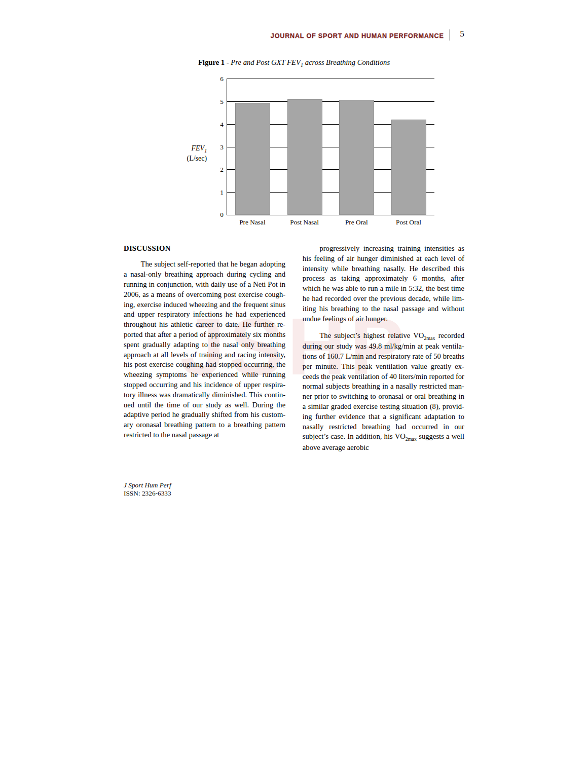JSHP
Journal of Sport and Human Performance
5
Figure 1 - Pre and Post GXT FEV1 across Breathing Conditions
FEV1
(L/sec)
6
5
4
3
2
1
0
Pre Nasal Post Nasal Pre Oral Post Oral
DISCUSSION
The subject self-reported that he began adopting a nasal-only breathing approach during cycling and running in conjunction, with daily use of a Neti Pot in 2006, as a means of overcoming post exercise coughing, exercise induced wheezing and the frequent sinus and upper respiratory infections he had experienced throughout his athletic career to date. He further reported that after a period of approximately six months spent gradually adapting to the nasal only breathing approach at all levels of training and racing intensity, his post exercise coughing had stopped occurring, the wheezing symptoms he experienced while running stopped occurring and his incidence of upper respiratory illness was dramatically diminished. This continued until the time of our study as well. During the adaptive period he gradually shifted from his customary oronasal breathing pattern to a breathing pattern restricted to the nasal passage at
progressively increasing training intensities as his feeling of air hunger diminished at each level of intensity while breathing nasally. He described this process as taking approximately 6 months, after which he was able to run a mile in 5:32, the best time he had recorded over the previous decade, while limiting his breathing to the nasal passage and without undue feelings of air hunger.
The subject’s highest relative VO2max recorded during our study was 49.8 ml/kg/min at peak ventilations of 160.7 L/min and respiratory rate of 50 breaths per minute. This peak ventilation value greatly exceeds the peak ventilation of 40 liters/min reported for normal subjects breathing in a nasally restricted manner prior to switching to oronasal or oral breathing in a similar graded exercise testing situation (8), providing further evidence that a significant adaptation to nasally restricted breathing had occurred in our subject’s case. In addition, his VO2max suggests a well above average aerobic
J Sport Hum Perf
ISSN: 2326-6333